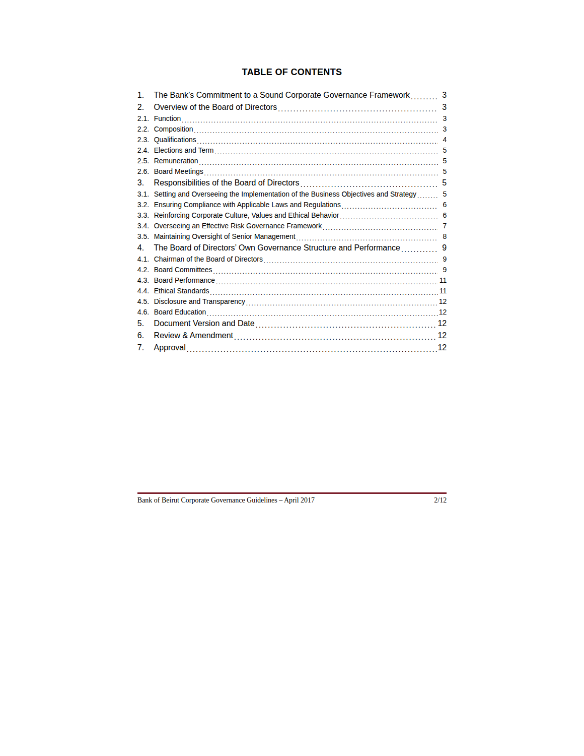TABLE OF CONTENTS
1. The Bank’s Commitment to a Sound Corporate Governance Framework ........................................................................................................................................................... 3
2. Overview of the Board of Directors ........................................................................................................................................................... 3
2.1. Function ........................................................................................................................................................... 3
2.2. Composition ........................................................................................................................................................... 3
2.3. Qualifications ........................................................................................................................................................... 4
2.4. Elections and Term ........................................................................................................................................................... 5
2.5. Remuneration ........................................................................................................................................................... 5
2.6. Board Meetings ........................................................................................................................................................... 5
3. Responsibilities of the Board of Directors ........................................................................................................................................................... 5
3.1. Setting and Overseeing the Implementation of the Business Objectives and Strategy ........................................................................................................................................................... 5
3.2. Ensuring Compliance with Applicable Laws and Regulations ........................................................................................................................................................... 6
3.3. Reinforcing Corporate Culture, Values and Ethical Behavior ........................................................................................................................................................... 6
3.4. Overseeing an Effective Risk Governance Framework ........................................................................................................................................................... 7
3.5. Maintaining Oversight of Senior Management ........................................................................................................................................................... 8
4. The Board of Directors’ Own Governance Structure and Performance ........................................................................................................................................................... 9
4.1. Chairman of the Board of Directors ........................................................................................................................................................... 9
4.2. Board Committees ........................................................................................................................................................... 9
4.3. Board Performance ........................................................................................................................................................... 11
4.4. Ethical Standards ........................................................................................................................................................... 11
4.5. Disclosure and Transparency ........................................................................................................................................................... 12
4.6. Board Education ........................................................................................................................................................... 12
5. Document Version and Date ........................................................................................................................................................... 12
6. Review & Amendment ........................................................................................................................................................... 12
7. Approval ........................................................................................................................................................... 12
Bank of Beirut Corporate Governance Guidelines – April 2017 2/12